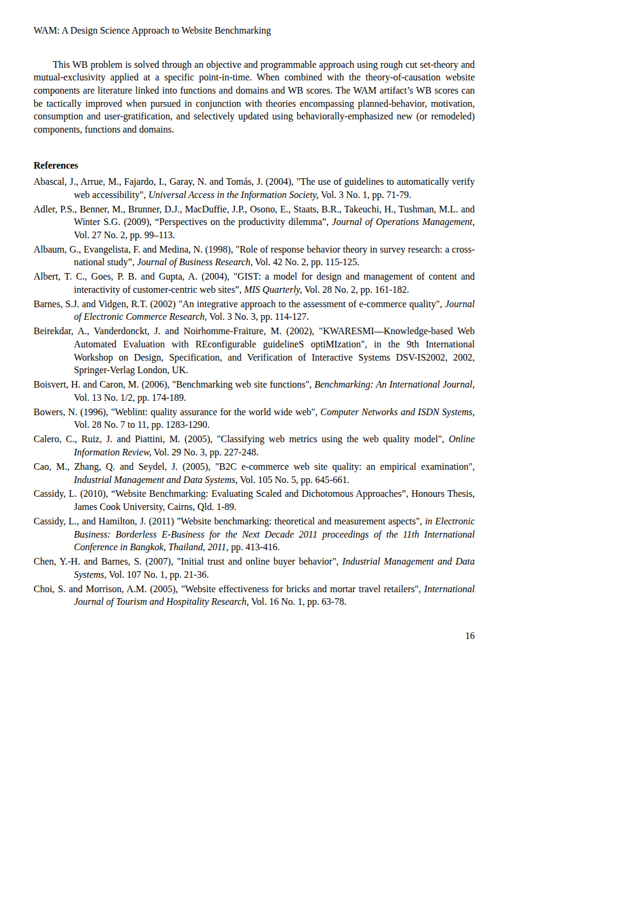WAM: A Design Science Approach to Website Benchmarking
This WB problem is solved through an objective and programmable approach using rough cut set-theory and mutual-exclusivity applied at a specific point-in-time. When combined with the theory-of-causation website components are literature linked into functions and domains and WB scores. The WAM artifact’s WB scores can be tactically improved when pursued in conjunction with theories encompassing planned-behavior, motivation, consumption and user-gratification, and selectively updated using behaviorally-emphasized new (or remodeled) components, functions and domains.
References
Abascal, J., Arrue, M., Fajardo, I., Garay, N. and Tomás, J. (2004), "The use of guidelines to automatically verify web accessibility", Universal Access in the Information Society, Vol. 3 No. 1, pp. 71-79.
Adler, P.S., Benner, M., Brunner, D.J., MacDuffie, J.P., Osono, E., Staats, B.R., Takeuchi, H., Tushman, M.L. and Winter S.G. (2009), “Perspectives on the productivity dilemma”, Journal of Operations Management, Vol. 27 No. 2, pp. 99–113.
Albaum, G., Evangelista, F. and Medina, N. (1998), "Role of response behavior theory in survey research: a cross-national study”, Journal of Business Research, Vol. 42 No. 2, pp. 115-125.
Albert, T. C., Goes, P. B. and Gupta, A. (2004), "GIST: a model for design and management of content and interactivity of customer-centric web sites”, MIS Quarterly, Vol. 28 No. 2, pp. 161-182.
Barnes, S.J. and Vidgen, R.T. (2002) "An integrative approach to the assessment of e-commerce quality", Journal of Electronic Commerce Research, Vol. 3 No. 3, pp. 114-127.
Beirekdar, A., Vanderdonckt, J. and Noirhomme-Fraiture, M. (2002), "KWARESMI—Knowledge-based Web Automated Evaluation with REconfigurable guidelineS optiMIzation", in the 9th International Workshop on Design, Specification, and Verification of Interactive Systems DSV-IS2002, 2002, Springer-Verlag London, UK.
Boisvert, H. and Caron, M. (2006), "Benchmarking web site functions", Benchmarking: An International Journal, Vol. 13 No. 1/2, pp. 174-189.
Bowers, N. (1996), "Weblint: quality assurance for the world wide web", Computer Networks and ISDN Systems, Vol. 28 No. 7 to 11, pp. 1283-1290.
Calero, C., Ruiz, J. and Piattini, M. (2005), "Classifying web metrics using the web quality model", Online Information Review, Vol. 29 No. 3, pp. 227-248.
Cao, M., Zhang, Q. and Seydel, J. (2005), "B2C e-commerce web site quality: an empirical examination", Industrial Management and Data Systems, Vol. 105 No. 5, pp. 645-661.
Cassidy, L. (2010), “Website Benchmarking: Evaluating Scaled and Dichotomous Approaches”, Honours Thesis, James Cook University, Cairns, Qld. 1-89.
Cassidy, L., and Hamilton, J. (2011) "Website benchmarking: theoretical and measurement aspects", in Electronic Business: Borderless E-Business for the Next Decade 2011 proceedings of the 11th International Conference in Bangkok, Thailand, 2011, pp. 413-416.
Chen, Y.-H. and Barnes, S. (2007), "Initial trust and online buyer behavior", Industrial Management and Data Systems, Vol. 107 No. 1, pp. 21-36.
Choi, S. and Morrison, A.M. (2005), "Website effectiveness for bricks and mortar travel retailers", International Journal of Tourism and Hospitality Research, Vol. 16 No. 1, pp. 63-78.
16